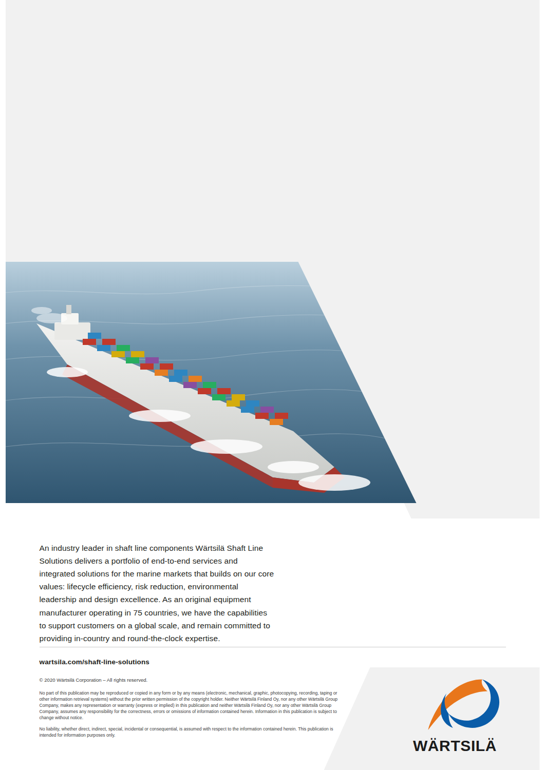An industry leader in shaft line components Wärtsilä Shaft Line Solutions delivers a portfolio of end-to-end services and integrated solutions for the marine markets that builds on our core values: lifecycle efficiency, risk reduction, environmental leadership and design excellence. As an original equipment manufacturer operating in 75 countries, we have the capabilities to support customers on a global scale, and remain committed to providing in-country and round-the-clock expertise.
wartsila.com/shaft-line-solutions
© 2020 Wärtsilä Corporation – All rights reserved.
No part of this publication may be reproduced or copied in any form or by any means (electronic, mechanical, graphic, photocopying, recording, taping or other information retrieval systems) without the prior written permission of the copyright holder. Neither Wärtsilä Finland Oy, nor any other Wärtsilä Group Company, makes any representation or warranty (express or implied) in this publication and neither Wärtsilä Finland Oy, nor any other Wärtsilä Group Company, assumes any responsibility for the correctness, errors or omissions of information contained herein. Information in this publication is subject to change without notice.
No liability, whether direct, indirect, special, incidental or consequential, is assumed with respect to the information contained herein. This publication is intended for information purposes only.
WÄRTSILÄ